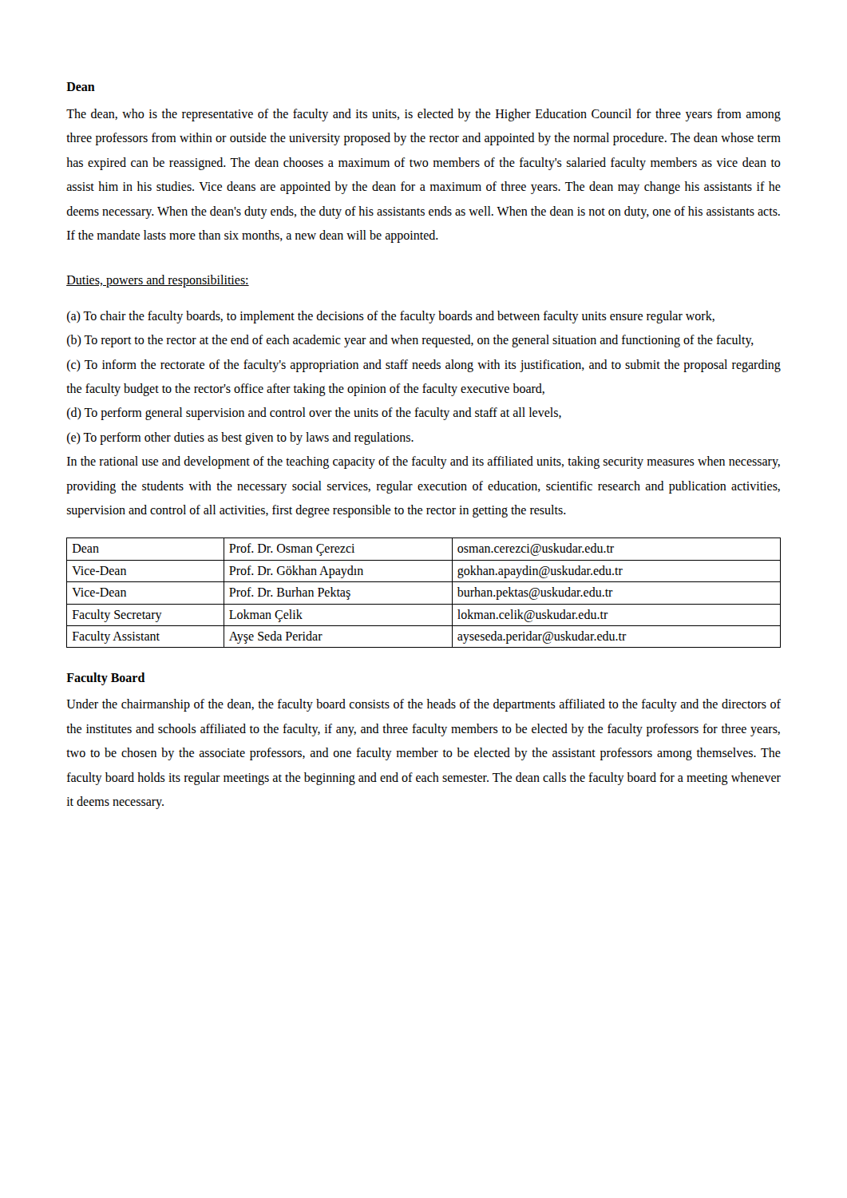Dean
The dean, who is the representative of the faculty and its units, is elected by the Higher Education Council for three years from among three professors from within or outside the university proposed by the rector and appointed by the normal procedure. The dean whose term has expired can be reassigned. The dean chooses a maximum of two members of the faculty's salaried faculty members as vice dean to assist him in his studies. Vice deans are appointed by the dean for a maximum of three years. The dean may change his assistants if he deems necessary. When the dean's duty ends, the duty of his assistants ends as well. When the dean is not on duty, one of his assistants acts. If the mandate lasts more than six months, a new dean will be appointed.
Duties, powers and responsibilities:
(a) To chair the faculty boards, to implement the decisions of the faculty boards and between faculty units ensure regular work,
(b) To report to the rector at the end of each academic year and when requested, on the general situation and functioning of the faculty,
(c) To inform the rectorate of the faculty's appropriation and staff needs along with its justification, and to submit the proposal regarding the faculty budget to the rector's office after taking the opinion of the faculty executive board,
(d) To perform general supervision and control over the units of the faculty and staff at all levels,
(e) To perform other duties as best given to by laws and regulations.
In the rational use and development of the teaching capacity of the faculty and its affiliated units, taking security measures when necessary, providing the students with the necessary social services, regular execution of education, scientific research and publication activities, supervision and control of all activities, first degree responsible to the rector in getting the results.
| Dean | Prof. Dr. Osman Çerezci | osman.cerezci@uskudar.edu.tr |
| Vice-Dean | Prof. Dr. Gökhan Apaydın | gokhan.apaydin@uskudar.edu.tr |
| Vice-Dean | Prof. Dr. Burhan Pektaş | burhan.pektas@uskudar.edu.tr |
| Faculty Secretary | Lokman Çelik | lokman.celik@uskudar.edu.tr |
| Faculty Assistant | Ayşe Seda Peridar | ayseseda.peridar@uskudar.edu.tr |
Faculty Board
Under the chairmanship of the dean, the faculty board consists of the heads of the departments affiliated to the faculty and the directors of the institutes and schools affiliated to the faculty, if any, and three faculty members to be elected by the faculty professors for three years, two to be chosen by the associate professors, and one faculty member to be elected by the assistant professors among themselves. The faculty board holds its regular meetings at the beginning and end of each semester. The dean calls the faculty board for a meeting whenever it deems necessary.